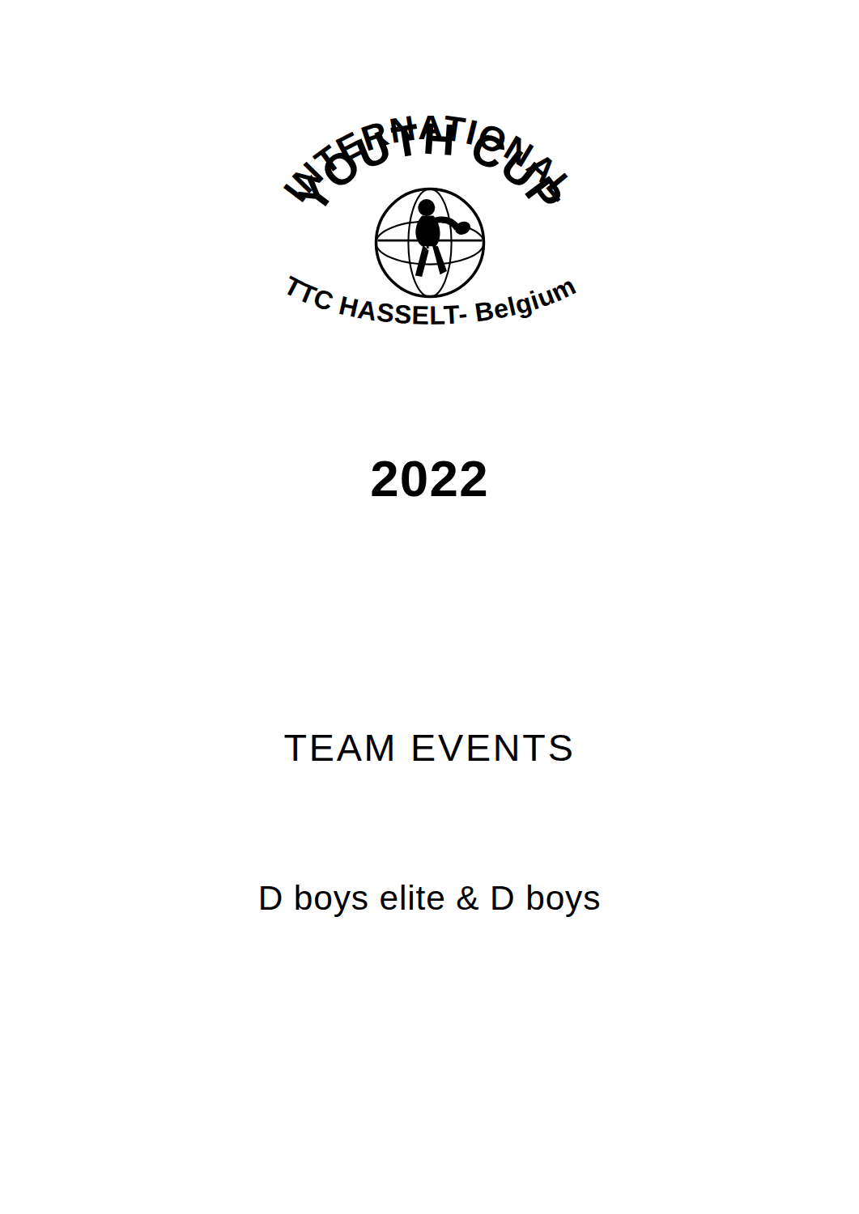INTERNATIONAL YOUTH CUP TTC HASSELT- Belgium
2022
TEAM EVENTS
D boys elite & D boys